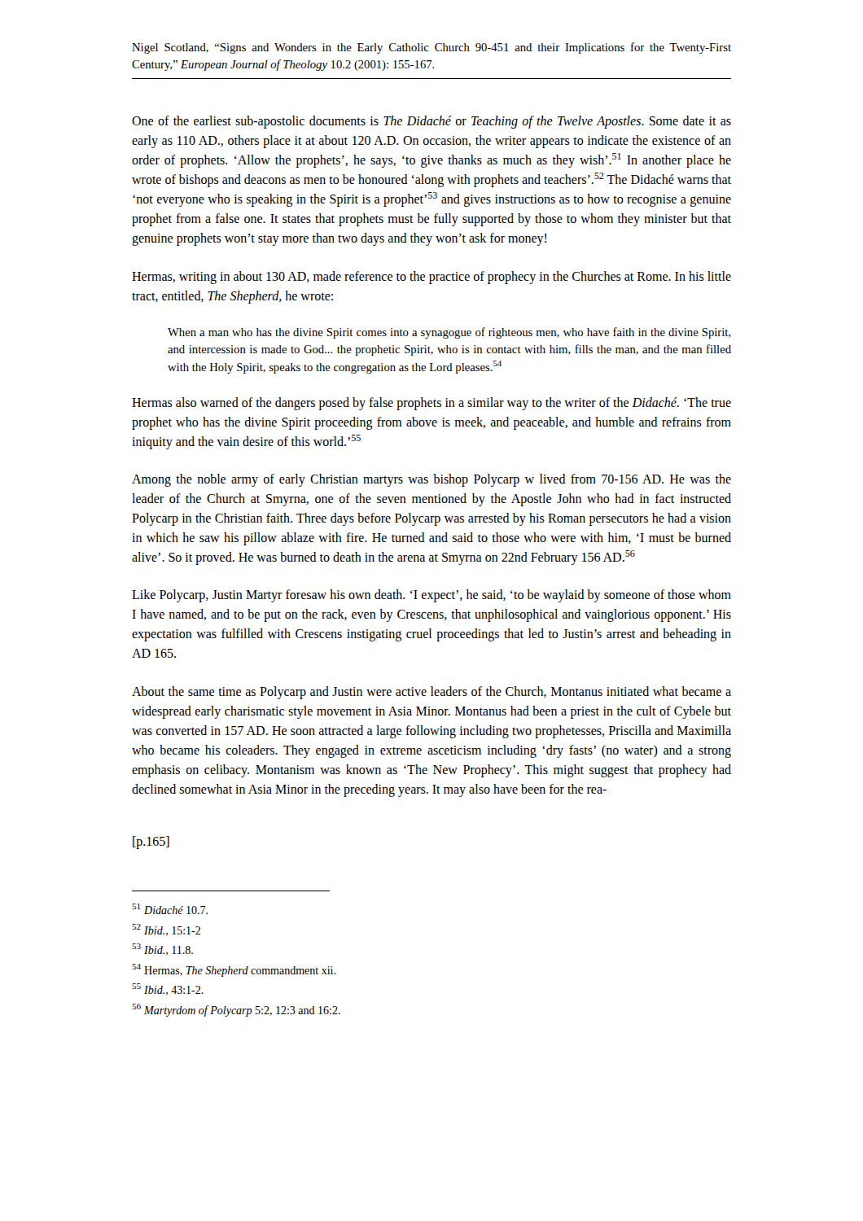Nigel Scotland, “Signs and Wonders in the Early Catholic Church 90-451 and their Implications for the Twenty-First Century,” European Journal of Theology 10.2 (2001): 155-167.
One of the earliest sub-apostolic documents is The Didaché or Teaching of the Twelve Apostles. Some date it as early as 110 AD., others place it at about 120 A.D. On occasion, the writer appears to indicate the existence of an order of prophets. ‘Allow the prophets’, he says, ‘to give thanks as much as they wish’.51 In another place he wrote of bishops and deacons as men to be honoured ‘along with prophets and teachers’.52 The Didaché warns that ‘not everyone who is speaking in the Spirit is a prophet’53 and gives instructions as to how to recognise a genuine prophet from a false one. It states that prophets must be fully supported by those to whom they minister but that genuine prophets won’t stay more than two days and they won’t ask for money!
Hermas, writing in about 130 AD, made reference to the practice of prophecy in the Churches at Rome. In his little tract, entitled, The Shepherd, he wrote:
When a man who has the divine Spirit comes into a synagogue of righteous men, who have faith in the divine Spirit, and intercession is made to God... the prophetic Spirit, who is in contact with him, fills the man, and the man filled with the Holy Spirit, speaks to the congregation as the Lord pleases.54
Hermas also warned of the dangers posed by false prophets in a similar way to the writer of the Didaché. ‘The true prophet who has the divine Spirit proceeding from above is meek, and peaceable, and humble and refrains from iniquity and the vain desire of this world.’55
Among the noble army of early Christian martyrs was bishop Polycarp w lived from 70-156 AD. He was the leader of the Church at Smyrna, one of the seven mentioned by the Apostle John who had in fact instructed Polycarp in the Christian faith. Three days before Polycarp was arrested by his Roman persecutors he had a vision in which he saw his pillow ablaze with fire. He turned and said to those who were with him, ‘I must be burned alive’. So it proved. He was burned to death in the arena at Smyrna on 22nd February 156 AD.56
Like Polycarp, Justin Martyr foresaw his own death. ‘I expect’, he said, ‘to be waylaid by someone of those whom I have named, and to be put on the rack, even by Crescens, that unphilosophical and vainglorious opponent.’ His expectation was fulfilled with Crescens instigating cruel proceedings that led to Justin’s arrest and beheading in AD 165.
About the same time as Polycarp and Justin were active leaders of the Church, Montanus initiated what became a widespread early charismatic style movement in Asia Minor. Montanus had been a priest in the cult of Cybele but was converted in 157 AD. He soon attracted a large following including two prophetesses, Priscilla and Maximilla who became his coleaders. They engaged in extreme asceticism including ‘dry fasts’ (no water) and a strong emphasis on celibacy. Montanism was known as ‘The New Prophecy’. This might suggest that prophecy had declined somewhat in Asia Minor in the preceding years. It may also have been for the rea-
[p.165]
51 Didaché 10.7.
52 Ibid., 15:1-2
53 Ibid., 11.8.
54 Hermas, The Shepherd commandment xii.
55 Ibid., 43:1-2.
56 Martyrdom of Polycarp 5:2, 12:3 and 16:2.